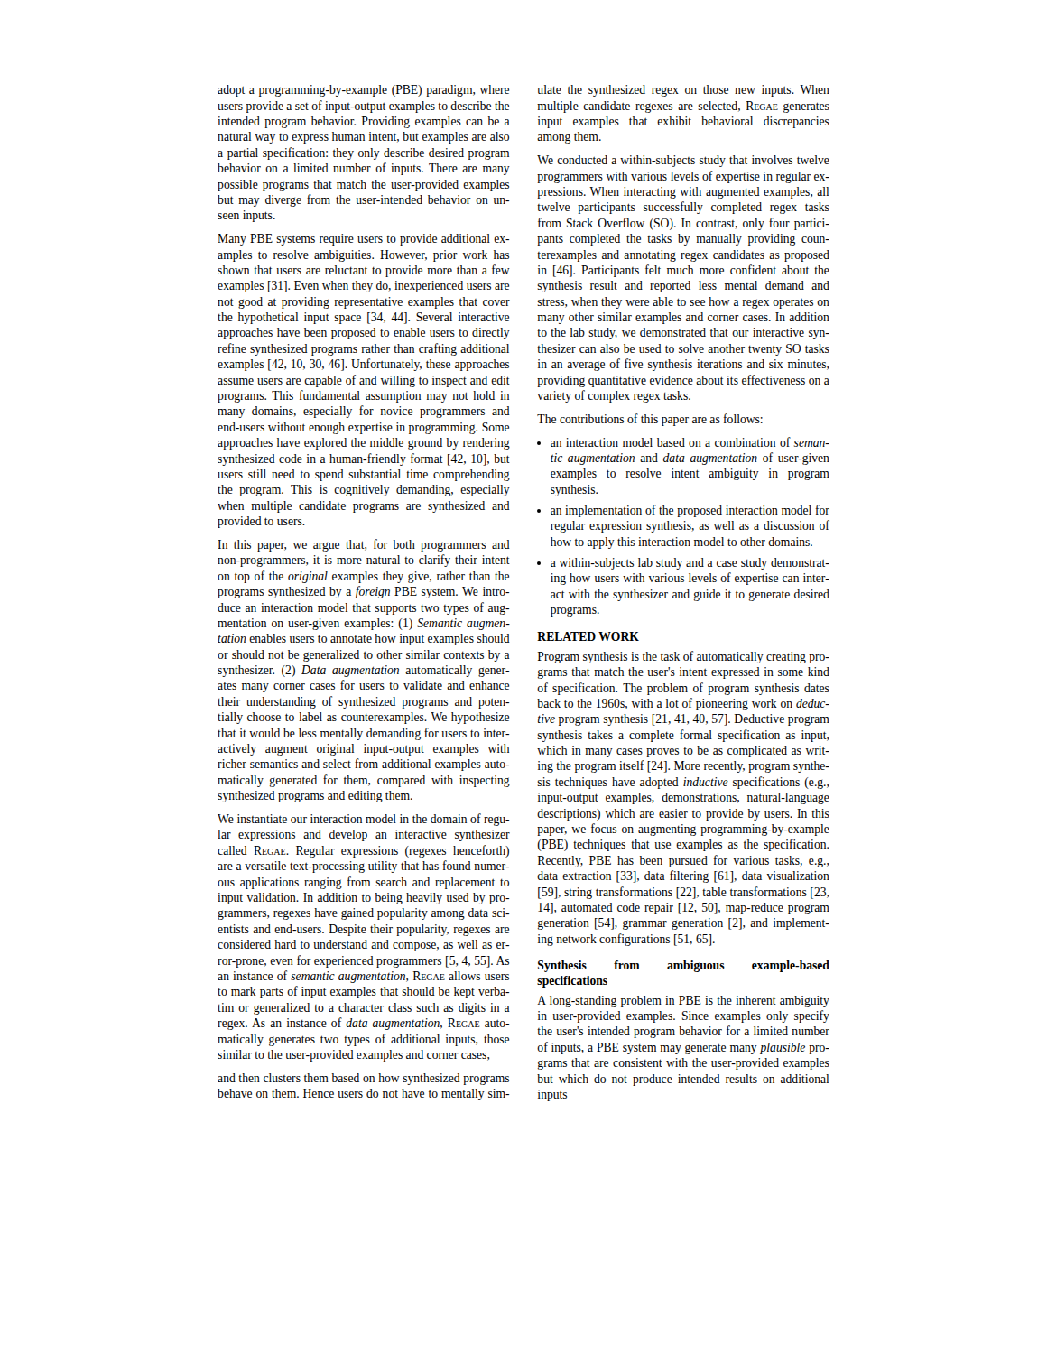adopt a programming-by-example (PBE) paradigm, where users provide a set of input-output examples to describe the intended program behavior. Providing examples can be a natural way to express human intent, but examples are also a partial specification: they only describe desired program behavior on a limited number of inputs. There are many possible programs that match the user-provided examples but may diverge from the user-intended behavior on unseen inputs.
Many PBE systems require users to provide additional examples to resolve ambiguities. However, prior work has shown that users are reluctant to provide more than a few examples [31]. Even when they do, inexperienced users are not good at providing representative examples that cover the hypothetical input space [34, 44]. Several interactive approaches have been proposed to enable users to directly refine synthesized programs rather than crafting additional examples [42, 10, 30, 46]. Unfortunately, these approaches assume users are capable of and willing to inspect and edit programs. This fundamental assumption may not hold in many domains, especially for novice programmers and end-users without enough expertise in programming. Some approaches have explored the middle ground by rendering synthesized code in a human-friendly format [42, 10], but users still need to spend substantial time comprehending the program. This is cognitively demanding, especially when multiple candidate programs are synthesized and provided to users.
In this paper, we argue that, for both programmers and non-programmers, it is more natural to clarify their intent on top of the original examples they give, rather than the programs synthesized by a foreign PBE system. We introduce an interaction model that supports two types of augmentation on user-given examples: (1) Semantic augmentation enables users to annotate how input examples should or should not be generalized to other similar contexts by a synthesizer. (2) Data augmentation automatically generates many corner cases for users to validate and enhance their understanding of synthesized programs and potentially choose to label as counterexamples. We hypothesize that it would be less mentally demanding for users to interactively augment original input-output examples with richer semantics and select from additional examples automatically generated for them, compared with inspecting synthesized programs and editing them.
We instantiate our interaction model in the domain of regular expressions and develop an interactive synthesizer called Regae. Regular expressions (regexes henceforth) are a versatile text-processing utility that has found numerous applications ranging from search and replacement to input validation. In addition to being heavily used by programmers, regexes have gained popularity among data scientists and end-users. Despite their popularity, regexes are considered hard to understand and compose, as well as error-prone, even for experienced programmers [5, 4, 55]. As an instance of semantic augmentation, Regae allows users to mark parts of input examples that should be kept verbatim or generalized to a character class such as digits in a regex. As an instance of data augmentation, Regae automatically generates two types of additional inputs, those similar to the user-provided examples and corner cases,
and then clusters them based on how synthesized programs behave on them. Hence users do not have to mentally simulate the synthesized regex on those new inputs. When multiple candidate regexes are selected, Regae generates input examples that exhibit behavioral discrepancies among them.
We conducted a within-subjects study that involves twelve programmers with various levels of expertise in regular expressions. When interacting with augmented examples, all twelve participants successfully completed regex tasks from Stack Overflow (SO). In contrast, only four participants completed the tasks by manually providing counterexamples and annotating regex candidates as proposed in [46]. Participants felt much more confident about the synthesis result and reported less mental demand and stress, when they were able to see how a regex operates on many other similar examples and corner cases. In addition to the lab study, we demonstrated that our interactive synthesizer can also be used to solve another twenty SO tasks in an average of five synthesis iterations and six minutes, providing quantitative evidence about its effectiveness on a variety of complex regex tasks.
The contributions of this paper are as follows:
an interaction model based on a combination of semantic augmentation and data augmentation of user-given examples to resolve intent ambiguity in program synthesis.
an implementation of the proposed interaction model for regular expression synthesis, as well as a discussion of how to apply this interaction model to other domains.
a within-subjects lab study and a case study demonstrating how users with various levels of expertise can interact with the synthesizer and guide it to generate desired programs.
Related Work
Program synthesis is the task of automatically creating programs that match the user's intent expressed in some kind of specification. The problem of program synthesis dates back to the 1960s, with a lot of pioneering work on deductive program synthesis [21, 41, 40, 57]. Deductive program synthesis takes a complete formal specification as input, which in many cases proves to be as complicated as writing the program itself [24]. More recently, program synthesis techniques have adopted inductive specifications (e.g., input-output examples, demonstrations, natural-language descriptions) which are easier to provide by users. In this paper, we focus on augmenting programming-by-example (PBE) techniques that use examples as the specification. Recently, PBE has been pursued for various tasks, e.g., data extraction [33], data filtering [61], data visualization [59], string transformations [22], table transformations [23, 14], automated code repair [12, 50], map-reduce program generation [54], grammar generation [2], and implementing network configurations [51, 65].
Synthesis from ambiguous example-based specifications
A long-standing problem in PBE is the inherent ambiguity in user-provided examples. Since examples only specify the user's intended program behavior for a limited number of inputs, a PBE system may generate many plausible programs that are consistent with the user-provided examples but which do not produce intended results on additional inputs